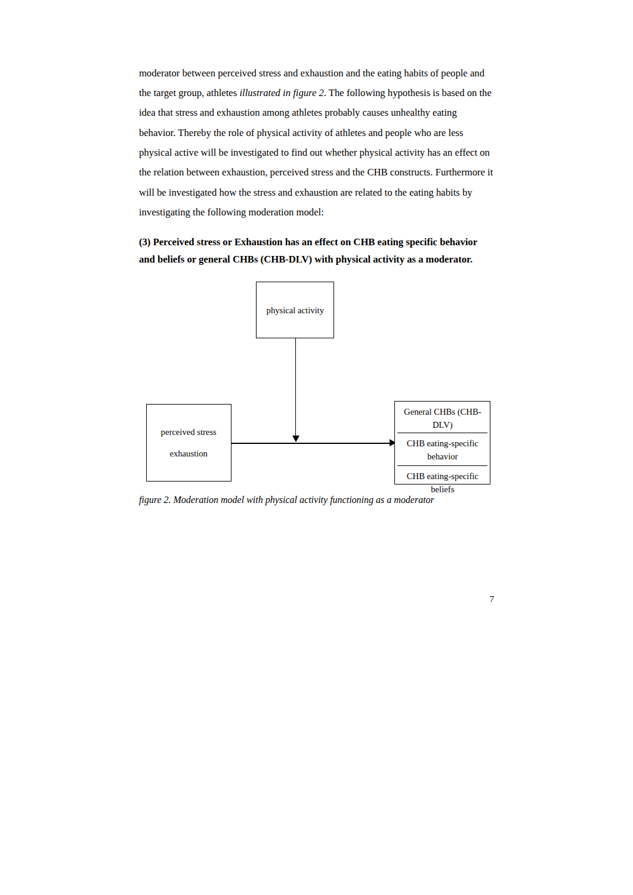moderator between perceived stress and exhaustion and the eating habits of people and the target group, athletes illustrated in figure 2. The following hypothesis is based on the idea that stress and exhaustion among athletes probably causes unhealthy eating behavior. Thereby the role of physical activity of athletes and people who are less physical active will be investigated to find out whether physical activity has an effect on the relation between exhaustion, perceived stress and the CHB constructs. Furthermore it will be investigated how the stress and exhaustion are related to the eating habits by investigating the following moderation model:
(3) Perceived stress or Exhaustion has an effect on CHB eating specific behavior and beliefs or general CHBs (CHB-DLV) with physical activity as a moderator.
physical activity
perceived stress
exhaustion
General CHBs (CHB-DLV)
CHB eating-specific
behavior
CHB eating-specific beliefs
figure 2. Moderation model with physical activity functioning as a moderator
7